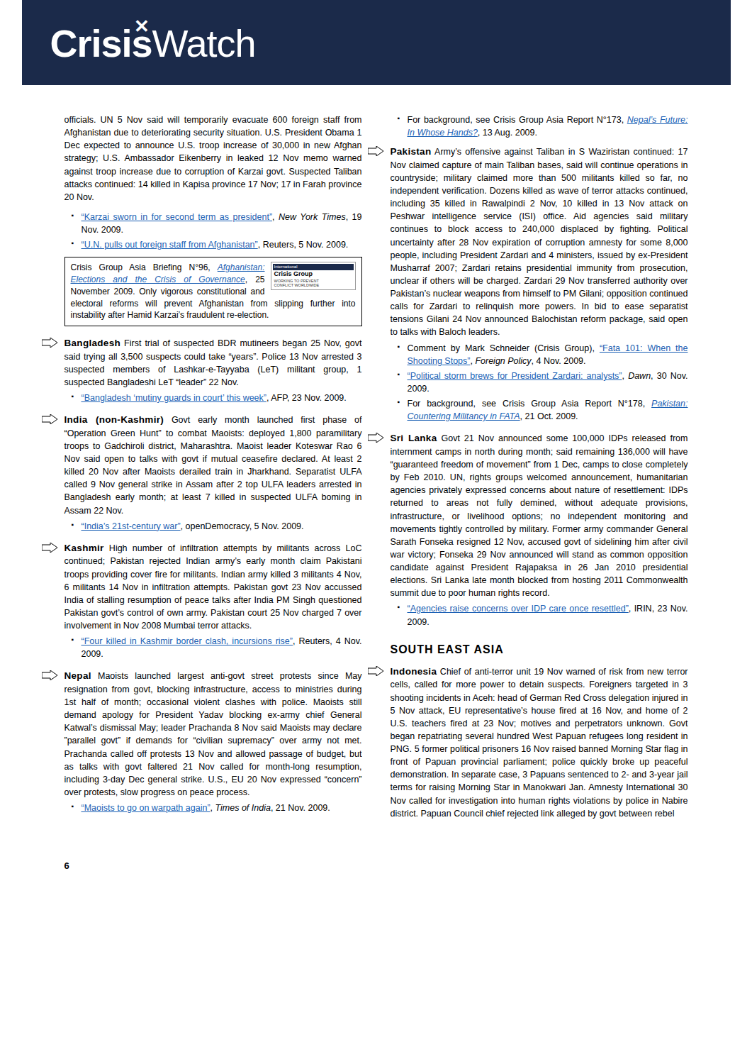Crisis Watch✕
officials. UN 5 Nov said will temporarily evacuate 600 foreign staff from Afghanistan due to deteriorating security situation. U.S. President Obama 1 Dec expected to announce U.S. troop increase of 30,000 in new Afghan strategy; U.S. Ambassador Eikenberry in leaked 12 Nov memo warned against troop increase due to corruption of Karzai govt. Suspected Taliban attacks continued: 14 killed in Kapisa province 17 Nov; 17 in Farah province 20 Nov.
“Karzai sworn in for second term as president”, New York Times, 19 Nov. 2009.
“U.N. pulls out foreign staff from Afghanistan”, Reuters, 5 Nov. 2009.
International
Crisis Group
WORKING TO PREVENT
CONFLICT WORLDWIDE
Crisis Group Asia Briefing N°96, Afghanistan: Elections and the Crisis of Governance, 25 November 2009. Only vigorous constitutional and electoral reforms will prevent Afghanistan from slipping further into instability after Hamid Karzai’s fraudulent re-election.
Bangladesh First trial of suspected BDR mutineers began 25 Nov, govt said trying all 3,500 suspects could take “years”. Police 13 Nov arrested 3 suspected members of Lashkar-e-Tayyaba (LeT) militant group, 1 suspected Bangladeshi LeT “leader” 22 Nov.
“Bangladesh ‘mutiny guards in court’ this week”, AFP, 23 Nov. 2009.
India (non-Kashmir) Govt early month launched first phase of “Operation Green Hunt” to combat Maoists: deployed 1,800 paramilitary troops to Gadchiroli district, Maharashtra. Maoist leader Koteswar Rao 6 Nov said open to talks with govt if mutual ceasefire declared. At least 2 killed 20 Nov after Maoists derailed train in Jharkhand. Separatist ULFA called 9 Nov general strike in Assam after 2 top ULFA leaders arrested in Bangladesh early month; at least 7 killed in suspected ULFA boming in Assam 22 Nov.
“India’s 21st-century war”, openDemocracy, 5 Nov. 2009.
Kashmir High number of infiltration attempts by militants across LoC continued; Pakistan rejected Indian army’s early month claim Pakistani troops providing cover fire for militants. Indian army killed 3 militants 4 Nov, 6 militants 14 Nov in infiltration attempts. Pakistan govt 23 Nov accussed India of stalling resumption of peace talks after India PM Singh questioned Pakistan govt’s control of own army. Pakistan court 25 Nov charged 7 over involvement in Nov 2008 Mumbai terror attacks.
“Four killed in Kashmir border clash, incursions rise”, Reuters, 4 Nov. 2009.
Nepal Maoists launched largest anti-govt street protests since May resignation from govt, blocking infrastructure, access to ministries during 1st half of month; occasional violent clashes with police. Maoists still demand apology for President Yadav blocking ex-army chief General Katwal’s dismissal May; leader Prachanda 8 Nov said Maoists may declare ”parallel govt” if demands for “civilian supremacy” over army not met. Prachanda called off protests 13 Nov and allowed passage of budget, but as talks with govt faltered 21 Nov called for month-long resumption, including 3-day Dec general strike. U.S., EU 20 Nov expressed “concern” over protests, slow progress on peace process.
“Maoists to go on warpath again”, Times of India, 21 Nov. 2009.
For background, see Crisis Group Asia Report N°173, Nepal’s Future: In Whose Hands?, 13 Aug. 2009.
Pakistan Army’s offensive against Taliban in S Waziristan continued: 17 Nov claimed capture of main Taliban bases, said will continue operations in countryside; military claimed more than 500 militants killed so far, no independent verification. Dozens killed as wave of terror attacks continued, including 35 killed in Rawalpindi 2 Nov, 10 killed in 13 Nov attack on Peshwar intelligence service (ISI) office. Aid agencies said military continues to block access to 240,000 displaced by fighting. Political uncertainty after 28 Nov expiration of corruption amnesty for some 8,000 people, including President Zardari and 4 ministers, issued by ex-President Musharraf 2007; Zardari retains presidential immunity from prosecution, unclear if others will be charged. Zardari 29 Nov transferred authority over Pakistan’s nuclear weapons from himself to PM Gilani; opposition continued calls for Zardari to relinquish more powers. In bid to ease separatist tensions Gilani 24 Nov announced Balochistan reform package, said open to talks with Baloch leaders.
Comment by Mark Schneider (Crisis Group), “Fata 101: When the Shooting Stops”, Foreign Policy, 4 Nov. 2009.
“Political storm brews for President Zardari: analysts”, Dawn, 30 Nov. 2009.
For background, see Crisis Group Asia Report N°178, Pakistan: Countering Militancy in FATA, 21 Oct. 2009.
Sri Lanka Govt 21 Nov announced some 100,000 IDPs released from internment camps in north during month; said remaining 136,000 will have “guaranteed freedom of movement” from 1 Dec, camps to close completely by Feb 2010. UN, rights groups welcomed announcement, humanitarian agencies privately expressed concerns about nature of resettlement: IDPs returned to areas not fully demined, without adequate provisions, infrastructure, or livelihood options; no independent monitoring and movements tightly controlled by military. Former army commander General Sarath Fonseka resigned 12 Nov, accused govt of sidelining him after civil war victory; Fonseka 29 Nov announced will stand as common opposition candidate against President Rajapaksa in 26 Jan 2010 presidential elections. Sri Lanka late month blocked from hosting 2011 Commonwealth summit due to poor human rights record.
“Agencies raise concerns over IDP care once resettled”, IRIN, 23 Nov. 2009.
SOUTH EAST ASIA
Indonesia Chief of anti-terror unit 19 Nov warned of risk from new terror cells, called for more power to detain suspects. Foreigners targeted in 3 shooting incidents in Aceh: head of German Red Cross delegation injured in 5 Nov attack, EU representative’s house fired at 16 Nov, and home of 2 U.S. teachers fired at 23 Nov; motives and perpetrators unknown. Govt began repatriating several hundred West Papuan refugees long resident in PNG. 5 former political prisoners 16 Nov raised banned Morning Star flag in front of Papuan provincial parliament; police quickly broke up peaceful demonstration. In separate case, 3 Papuans sentenced to 2- and 3-year jail terms for raising Morning Star in Manokwari Jan. Amnesty International 30 Nov called for investigation into human rights violations by police in Nabire district. Papuan Council chief rejected link alleged by govt between rebel
6